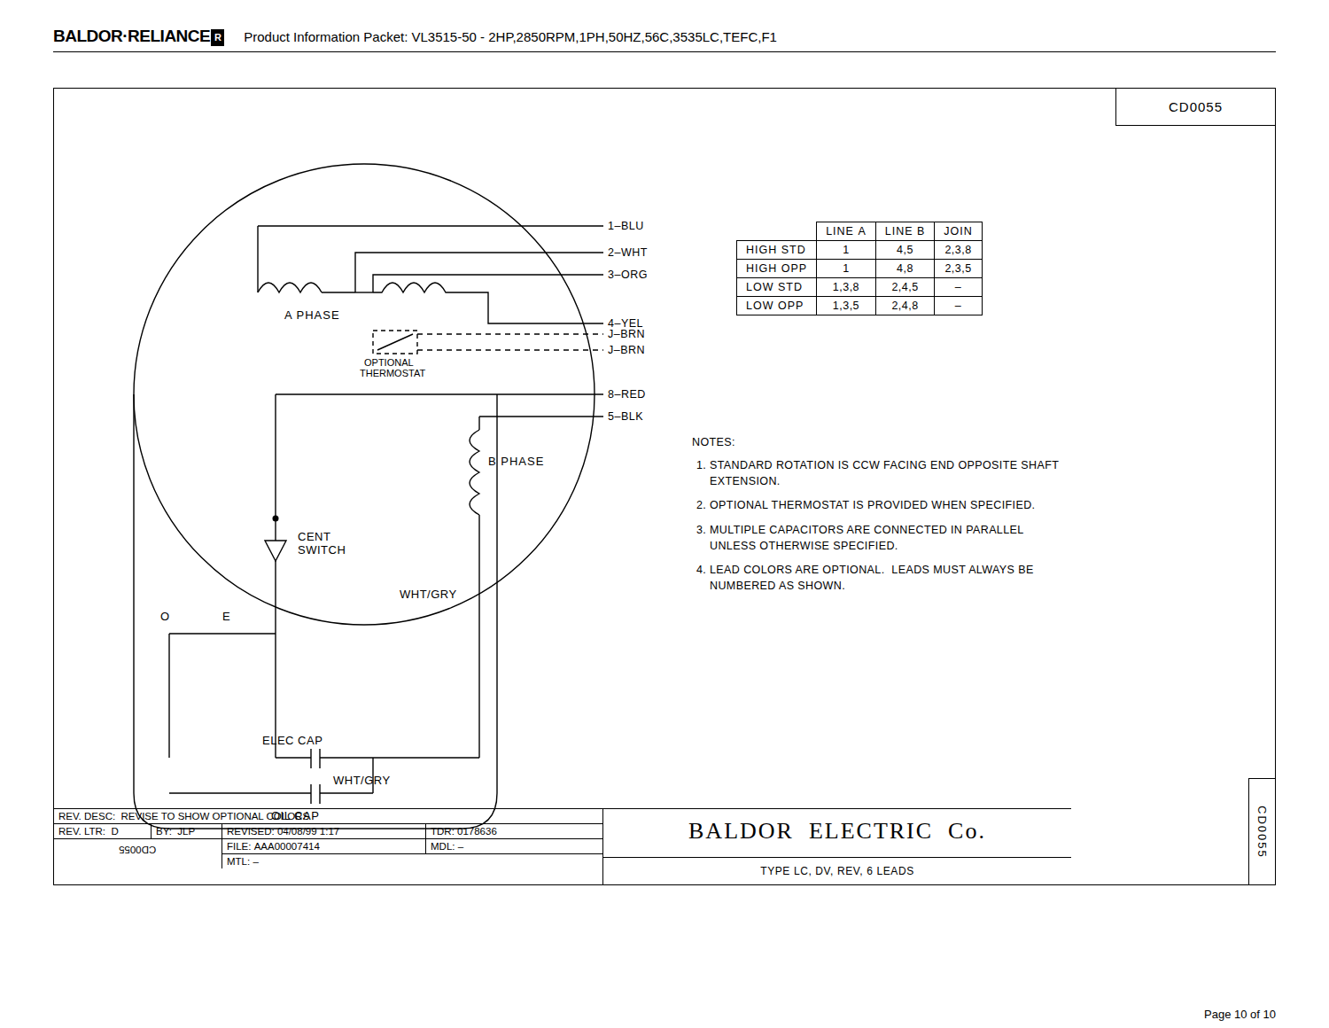BALDOR·RELIANCER
Product Information Packet: VL3515-50 - 2HP,2850RPM,1PH,50HZ,56C,3535LC,TEFC,F1
CD0055
CD0055
A PHASE OPTIONAL THERMOSTAT B PHASE CENT SWITCH O E WHT/GRY ELEC CAP OIL CAP WHT/GRY
1–BLU
2–WHT
3–ORG
4–YEL
J–BRN
J–BRN
8–RED
5–BLK
| | LINE A | LINE B | JOIN |
| --- | --- | --- | --- |
| HIGH STD | 1 | 4,5 | 2,3,8 |
| HIGH OPP | 1 | 4,8 | 2,3,5 |
| LOW STD | 1,3,8 | 2,4,5 | – |
| LOW OPP | 1,3,5 | 2,4,8 | – |
NOTES:
STANDARD ROTATION IS CCW FACING END OPPOSITE SHAFT EXTENSION.
OPTIONAL THERMOSTAT IS PROVIDED WHEN SPECIFIED.
MULTIPLE CAPACITORS ARE CONNECTED IN PARALLEL UNLESS OTHERWISE SPECIFIED.
LEAD COLORS ARE OPTIONAL. LEADS MUST ALWAYS BE NUMBERED AS SHOWN.
REV. DESC: REVISE TO SHOW OPTIONAL COLORS
REV. LTR: D
BY: JLP
REVISED: 04/08/99 1:17
TDR: 0178636
CD0055
FILE: AAA00007414
MDL: –
MTL: –
BALDOR ELECTRIC Co.
TYPE LC, DV, REV, 6 LEADS
Page 10 of 10